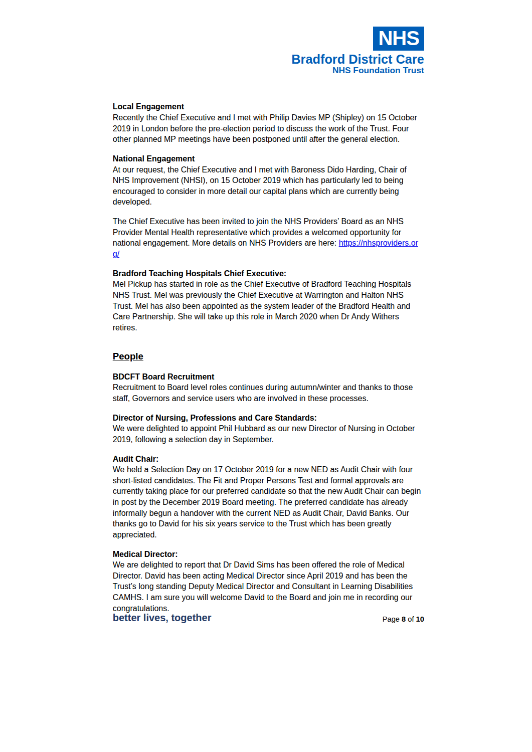NHS
Bradford District Care
NHS Foundation Trust
Local Engagement
Recently the Chief Executive and I met with Philip Davies MP (Shipley) on 15 October 2019 in London before the pre-election period to discuss the work of the Trust. Four other planned MP meetings have been postponed until after the general election.
National Engagement
At our request, the Chief Executive and I met with Baroness Dido Harding, Chair of NHS Improvement (NHSI), on 15 October 2019 which has particularly led to being encouraged to consider in more detail our capital plans which are currently being developed.
The Chief Executive has been invited to join the NHS Providers’ Board as an NHS Provider Mental Health representative which provides a welcomed opportunity for national engagement. More details on NHS Providers are here: https://nhsproviders.org/
Bradford Teaching Hospitals Chief Executive:
Mel Pickup has started in role as the Chief Executive of Bradford Teaching Hospitals NHS Trust. Mel was previously the Chief Executive at Warrington and Halton NHS Trust. Mel has also been appointed as the system leader of the Bradford Health and Care Partnership. She will take up this role in March 2020 when Dr Andy Withers retires.
People
BDCFT Board Recruitment
Recruitment to Board level roles continues during autumn/winter and thanks to those staff, Governors and service users who are involved in these processes.
Director of Nursing, Professions and Care Standards:
We were delighted to appoint Phil Hubbard as our new Director of Nursing in October 2019, following a selection day in September.
Audit Chair:
We held a Selection Day on 17 October 2019 for a new NED as Audit Chair with four short-listed candidates. The Fit and Proper Persons Test and formal approvals are currently taking place for our preferred candidate so that the new Audit Chair can begin in post by the December 2019 Board meeting. The preferred candidate has already informally begun a handover with the current NED as Audit Chair, David Banks. Our thanks go to David for his six years service to the Trust which has been greatly appreciated.
Medical Director:
We are delighted to report that Dr David Sims has been offered the role of Medical Director. David has been acting Medical Director since April 2019 and has been the Trust’s long standing Deputy Medical Director and Consultant in Learning Disabilities CAMHS. I am sure you will welcome David to the Board and join me in recording our congratulations.
better lives, together
Page 8 of 10